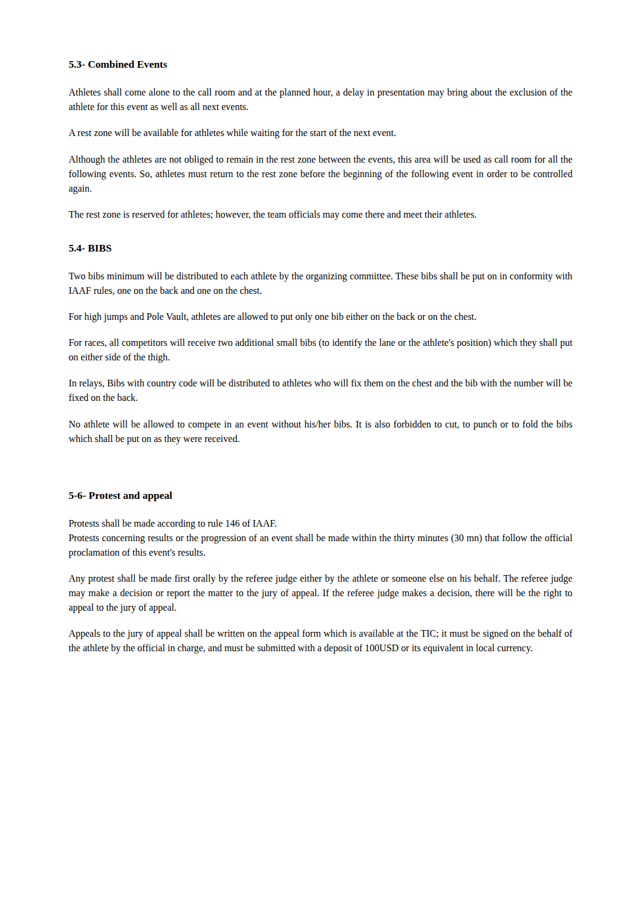5.3- Combined Events
Athletes shall come alone to the call room and at the planned hour, a delay in presentation may bring about the exclusion of the athlete for this event as well as all next events.
A rest zone will be available for athletes while waiting for the start of the next event.
Although the athletes are not obliged to remain in the rest zone between the events, this area will be used as call room for all the following events. So, athletes must return to the rest zone before the beginning of the following event in order to be controlled again.
The rest zone is reserved for athletes; however, the team officials may come there and meet their athletes.
5.4- BIBS
Two bibs minimum will be distributed to each athlete by the organizing committee. These bibs shall be put on in conformity with IAAF rules, one on the back and one on the chest.
For high jumps and Pole Vault, athletes are allowed to put only one bib either on the back or on the chest.
For races, all competitors will receive two additional small bibs (to identify the lane or the athlete's position) which they shall put on either side of the thigh.
In relays, Bibs with country code will be distributed to athletes who will fix them on the chest and the bib with the number will be fixed on the back.
No athlete will be allowed to compete in an event without his/her bibs. It is also forbidden to cut, to punch or to fold the bibs which shall be put on as they were received.
5-6- Protest and appeal
Protests shall be made according to rule 146 of IAAF.
Protests concerning results or the progression of an event shall be made within the thirty minutes (30 mn) that follow the official proclamation of this event's results.
Any protest shall be made first orally by the referee judge either by the athlete or someone else on his behalf. The referee judge may make a decision or report the matter to the jury of appeal. If the referee judge makes a decision, there will be the right to appeal to the jury of appeal.
Appeals to the jury of appeal shall be written on the appeal form which is available at the TIC; it must be signed on the behalf of the athlete by the official in charge, and must be submitted with a deposit of 100USD or its equivalent in local currency.